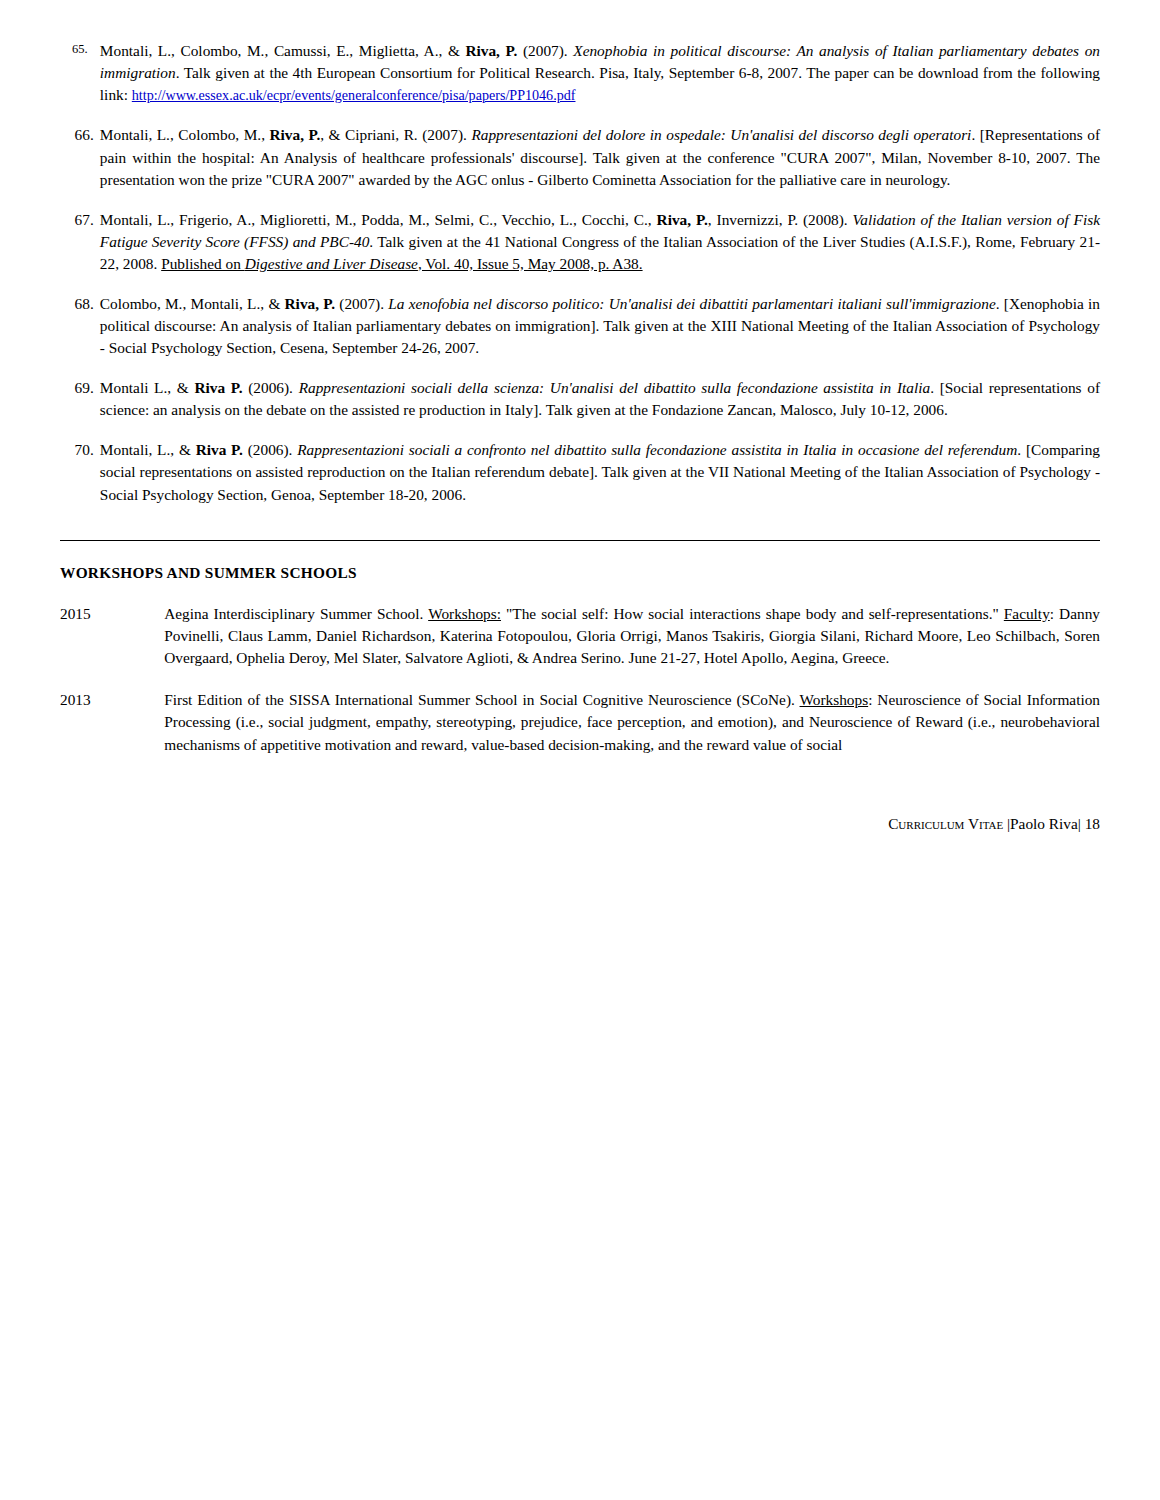65. Montali, L., Colombo, M., Camussi, E., Miglietta, A., & Riva, P. (2007). Xenophobia in political discourse: An analysis of Italian parliamentary debates on immigration. Talk given at the 4th European Consortium for Political Research. Pisa, Italy, September 6-8, 2007. The paper can be download from the following link: http://www.essex.ac.uk/ecpr/events/generalconference/pisa/papers/PP1046.pdf
66. Montali, L., Colombo, M., Riva, P., & Cipriani, R. (2007). Rappresentazioni del dolore in ospedale: Un'analisi del discorso degli operatori. [Representations of pain within the hospital: An Analysis of healthcare professionals' discourse]. Talk given at the conference "CURA 2007", Milan, November 8-10, 2007. The presentation won the prize "CURA 2007" awarded by the AGC onlus - Gilberto Cominetta Association for the palliative care in neurology.
67. Montali, L., Frigerio, A., Miglioretti, M., Podda, M., Selmi, C., Vecchio, L., Cocchi, C., Riva, P., Invernizzi, P. (2008). Validation of the Italian version of Fisk Fatigue Severity Score (FFSS) and PBC-40. Talk given at the 41 National Congress of the Italian Association of the Liver Studies (A.I.S.F.), Rome, February 21-22, 2008. Published on Digestive and Liver Disease, Vol. 40, Issue 5, May 2008, p. A38.
68. Colombo, M., Montali, L., & Riva, P. (2007). La xenofobia nel discorso politico: Un'analisi dei dibattiti parlamentari italiani sull'immigrazione. [Xenophobia in political discourse: An analysis of Italian parliamentary debates on immigration]. Talk given at the XIII National Meeting of the Italian Association of Psychology - Social Psychology Section, Cesena, September 24-26, 2007.
69. Montali L., & Riva P. (2006). Rappresentazioni sociali della scienza: Un'analisi del dibattito sulla fecondazione assistita in Italia. [Social representations of science: an analysis on the debate on the assisted re production in Italy]. Talk given at the Fondazione Zancan, Malosco, July 10-12, 2006.
70. Montali, L., & Riva P. (2006). Rappresentazioni sociali a confronto nel dibattito sulla fecondazione assistita in Italia in occasione del referendum. [Comparing social representations on assisted reproduction on the Italian referendum debate]. Talk given at the VII National Meeting of the Italian Association of Psychology - Social Psychology Section, Genoa, September 18-20, 2006.
WORKSHOPS AND SUMMER SCHOOLS
| 2015 | Aegina Interdisciplinary Summer School. Workshops: "The social self: How social interactions shape body and self-representations." Faculty : Danny Povinelli, Claus Lamm, Daniel Richardson, Katerina Fotopoulou, Gloria Orrigi, Manos Tsakiris, Giorgia Silani, Richard Moore, Leo Schilbach, Soren Overgaard, Ophelia Deroy, Mel Slater, Salvatore Aglioti, & Andrea Serino. June 21-27, Hotel Apollo, Aegina, Greece. |
| 2013 | First Edition of the SISSA International Summer School in Social Cognitive Neuroscience (SCoNe). Workshops : Neuroscience of Social Information Processing (i.e., social judgment, empathy, stereotyping, prejudice, face perception, and emotion), and Neuroscience of Reward (i.e., neurobehavioral mechanisms of appetitive motivation and reward, value-based decision-making, and the reward value of social |
Curriculum Vitae |Paolo Riva| 18